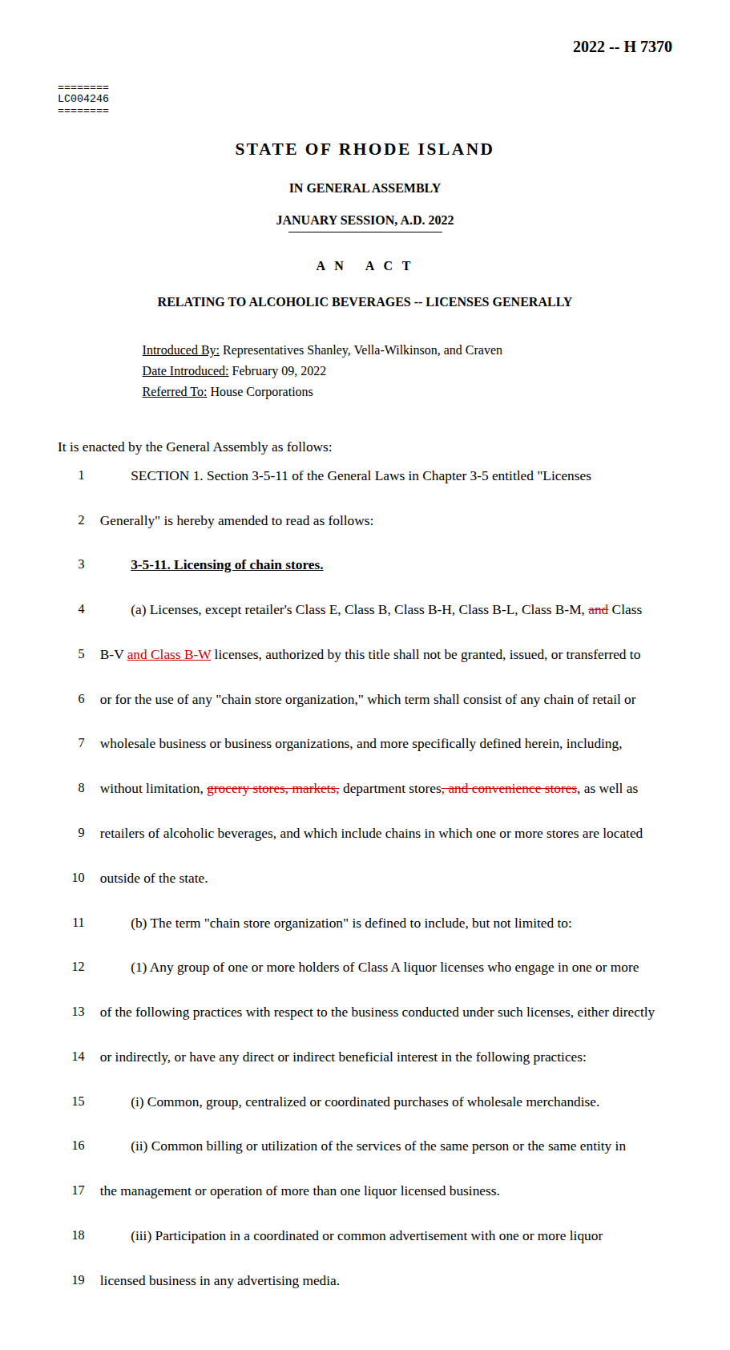2022 -- H 7370
========
LC004246
========
STATE OF RHODE ISLAND
IN GENERAL ASSEMBLY
JANUARY SESSION, A.D. 2022
A N A C T
RELATING TO ALCOHOLIC BEVERAGES -- LICENSES GENERALLY
Introduced By: Representatives Shanley, Vella-Wilkinson, and Craven
Date Introduced: February 09, 2022
Referred To: House Corporations
It is enacted by the General Assembly as follows:
SECTION 1. Section 3-5-11 of the General Laws in Chapter 3-5 entitled "Licenses
Generally" is hereby amended to read as follows:
3-5-11. Licensing of chain stores.
(a) Licenses, except retailer's Class E, Class B, Class B-H, Class B-L, Class B-M, and Class
B-V and Class B-W licenses, authorized by this title shall not be granted, issued, or transferred to
or for the use of any "chain store organization," which term shall consist of any chain of retail or
wholesale business or business organizations, and more specifically defined herein, including,
without limitation, grocery stores, markets, department stores, and convenience stores, as well as
retailers of alcoholic beverages, and which include chains in which one or more stores are located
outside of the state.
(b) The term "chain store organization" is defined to include, but not limited to:
(1) Any group of one or more holders of Class A liquor licenses who engage in one or more
of the following practices with respect to the business conducted under such licenses, either directly
or indirectly, or have any direct or indirect beneficial interest in the following practices:
(i) Common, group, centralized or coordinated purchases of wholesale merchandise.
(ii) Common billing or utilization of the services of the same person or the same entity in
the management or operation of more than one liquor licensed business.
(iii) Participation in a coordinated or common advertisement with one or more liquor
licensed business in any advertising media.